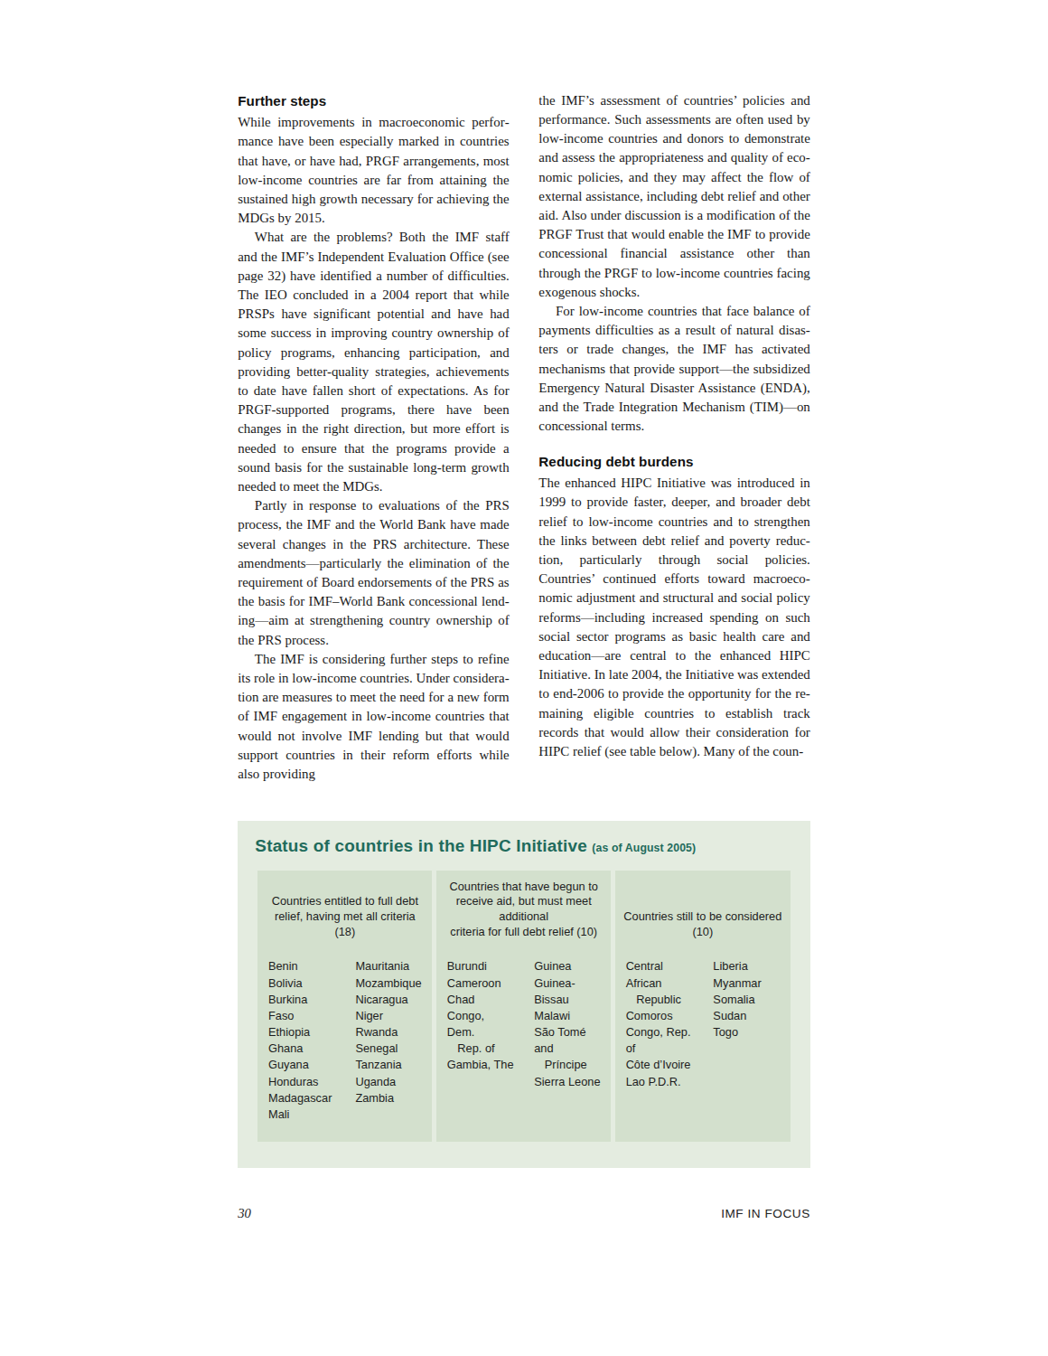Further steps
While improvements in macroeconomic performance have been especially marked in countries that have, or have had, PRGF arrangements, most low-income countries are far from attaining the sustained high growth necessary for achieving the MDGs by 2015.
What are the problems? Both the IMF staff and the IMF’s Independent Evaluation Office (see page 32) have identified a number of difficulties. The IEO concluded in a 2004 report that while PRSPs have significant potential and have had some success in improving country ownership of policy programs, enhancing participation, and providing better-quality strategies, achievements to date have fallen short of expectations. As for PRGF-supported programs, there have been changes in the right direction, but more effort is needed to ensure that the programs provide a sound basis for the sustainable long-term growth needed to meet the MDGs.
Partly in response to evaluations of the PRS process, the IMF and the World Bank have made several changes in the PRS architecture. These amendments—particularly the elimination of the requirement of Board endorsements of the PRS as the basis for IMF–World Bank concessional lending—aim at strengthening country ownership of the PRS process.
The IMF is considering further steps to refine its role in low-income countries. Under consideration are measures to meet the need for a new form of IMF engagement in low-income countries that would not involve IMF lending but that would support countries in their reform efforts while also providing
the IMF’s assessment of countries’ policies and performance. Such assessments are often used by low-income countries and donors to demonstrate and assess the appropriateness and quality of economic policies, and they may affect the flow of external assistance, including debt relief and other aid. Also under discussion is a modification of the PRGF Trust that would enable the IMF to provide concessional financial assistance other than through the PRGF to low-income countries facing exogenous shocks.
For low-income countries that face balance of payments difficulties as a result of natural disasters or trade changes, the IMF has activated mechanisms that provide support—the subsidized Emergency Natural Disaster Assistance (ENDA), and the Trade Integration Mechanism (TIM)—on concessional terms.
Reducing debt burdens
The enhanced HIPC Initiative was introduced in 1999 to provide faster, deeper, and broader debt relief to low-income countries and to strengthen the links between debt relief and poverty reduction, particularly through social policies. Countries’ continued efforts toward macroeconomic adjustment and structural and social policy reforms—including increased spending on such social sector programs as basic health care and education—are central to the enhanced HIPC Initiative. In late 2004, the Initiative was extended to end-2006 to provide the opportunity for the remaining eligible countries to establish track records that would allow their consideration for HIPC relief (see table below). Many of the coun-
Status of countries in the HIPC Initiative (as of August 2005)
| Countries entitled to full debt relief, having met all criteria (18) | Countries that have begun to receive aid, but must meet additional criteria for full debt relief (10) | Countries still to be considered (10) |
| --- | --- | --- |
| Benin Bolivia Burkina Faso Ethiopia Ghana Guyana Honduras Madagascar Mali Mauritania Mozambique Nicaragua Niger Rwanda Senegal Tanzania Uganda Zambia | Burundi Cameroon Chad Congo, Dem. Rep. of Gambia, The Guinea Guinea-Bissau Malawi São Tomé and Príncipe Sierra Leone | Central African Republic Comoros Congo, Rep. of Côte d’Ivoire Lao P.D.R. Liberia Myanmar Somalia Sudan Togo |
30
IMF IN FOCUS